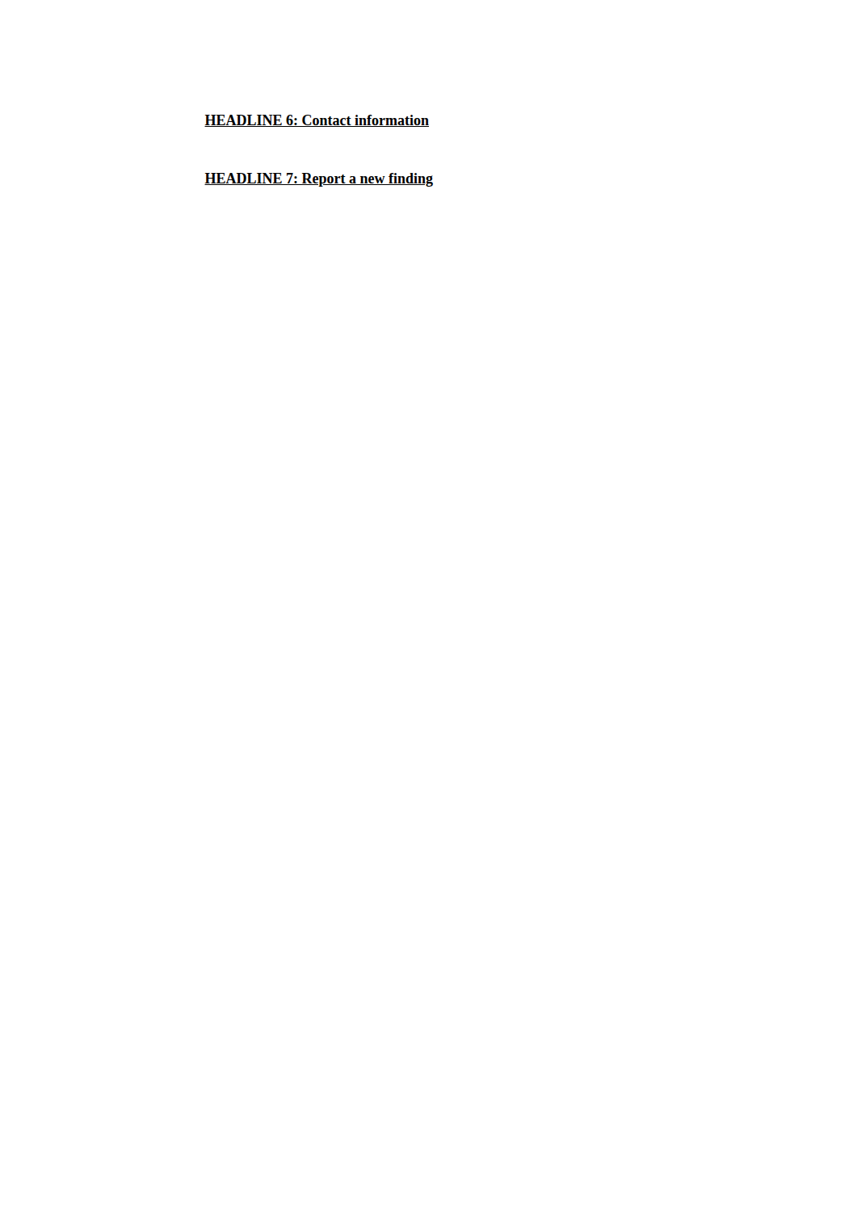HEADLINE 6: Contact information
HEADLINE 7: Report a new finding